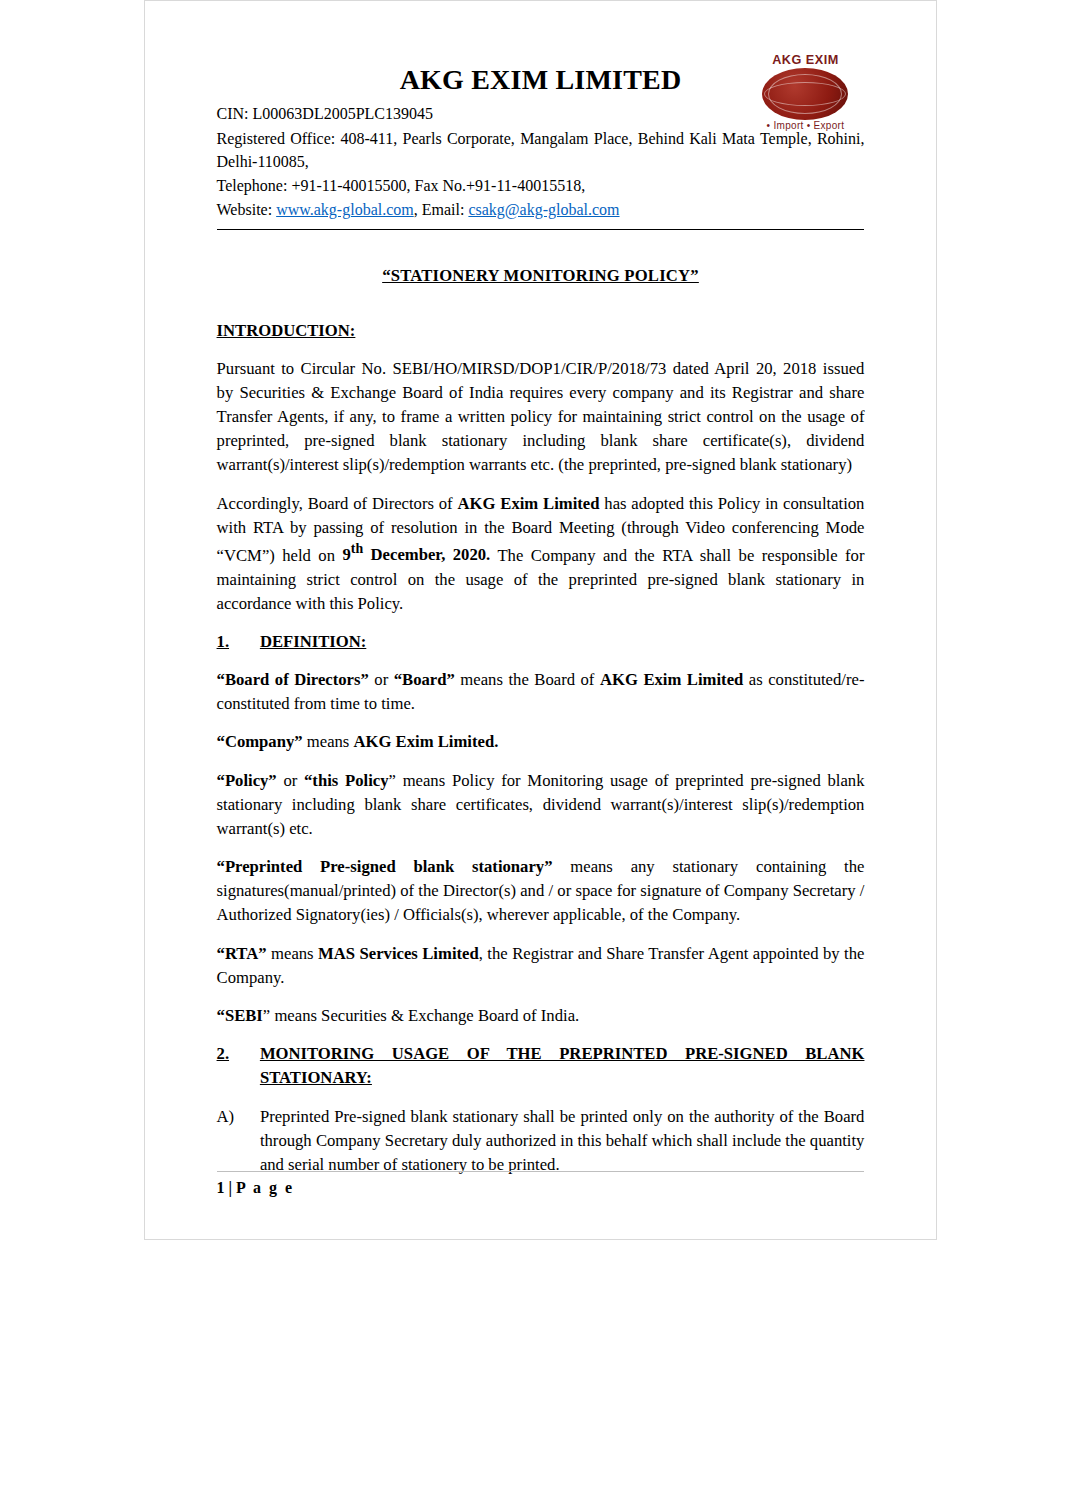AKG EXIM
• Import • Export
AKG EXIM LIMITED
CIN: L00063DL2005PLC139045
Registered Office: 408-411, Pearls Corporate, Mangalam Place, Behind Kali Mata Temple, Rohini, Delhi-110085,
Telephone: +91-11-40015500, Fax No.+91-11-40015518,
Website: www.akg-global.com, Email: csakg@akg-global.com
“STATIONERY MONITORING POLICY”
INTRODUCTION:
Pursuant to Circular No. SEBI/HO/MIRSD/DOP1/CIR/P/2018/73 dated April 20, 2018 issued by Securities & Exchange Board of India requires every company and its Registrar and share Transfer Agents, if any, to frame a written policy for maintaining strict control on the usage of preprinted, pre-signed blank stationary including blank share certificate(s), dividend warrant(s)/interest slip(s)/redemption warrants etc. (the preprinted, pre-signed blank stationary)
Accordingly, Board of Directors of AKG Exim Limited has adopted this Policy in consultation with RTA by passing of resolution in the Board Meeting (through Video conferencing Mode “VCM”) held on 9th December, 2020. The Company and the RTA shall be responsible for maintaining strict control on the usage of the preprinted pre-signed blank stationary in accordance with this Policy.
1.
DEFINITION:
“Board of Directors” or “Board” means the Board of AKG Exim Limited as constituted/re-constituted from time to time.
“Company” means AKG Exim Limited.
“Policy” or “this Policy” means Policy for Monitoring usage of preprinted pre-signed blank stationary including blank share certificates, dividend warrant(s)/interest slip(s)/redemption warrant(s) etc.
“Preprinted Pre-signed blank stationary” means any stationary containing the signatures(manual/printed) of the Director(s) and / or space for signature of Company Secretary / Authorized Signatory(ies) / Officials(s), wherever applicable, of the Company.
“RTA” means MAS Services Limited, the Registrar and Share Transfer Agent appointed by the Company.
“SEBI” means Securities & Exchange Board of India.
2.
MONITORING USAGE OF THE PREPRINTED PRE-SIGNED BLANK STATIONARY:
A)
Preprinted Pre-signed blank stationary shall be printed only on the authority of the Board through Company Secretary duly authorized in this behalf which shall include the quantity and serial number of stationery to be printed.
1 | P a g e